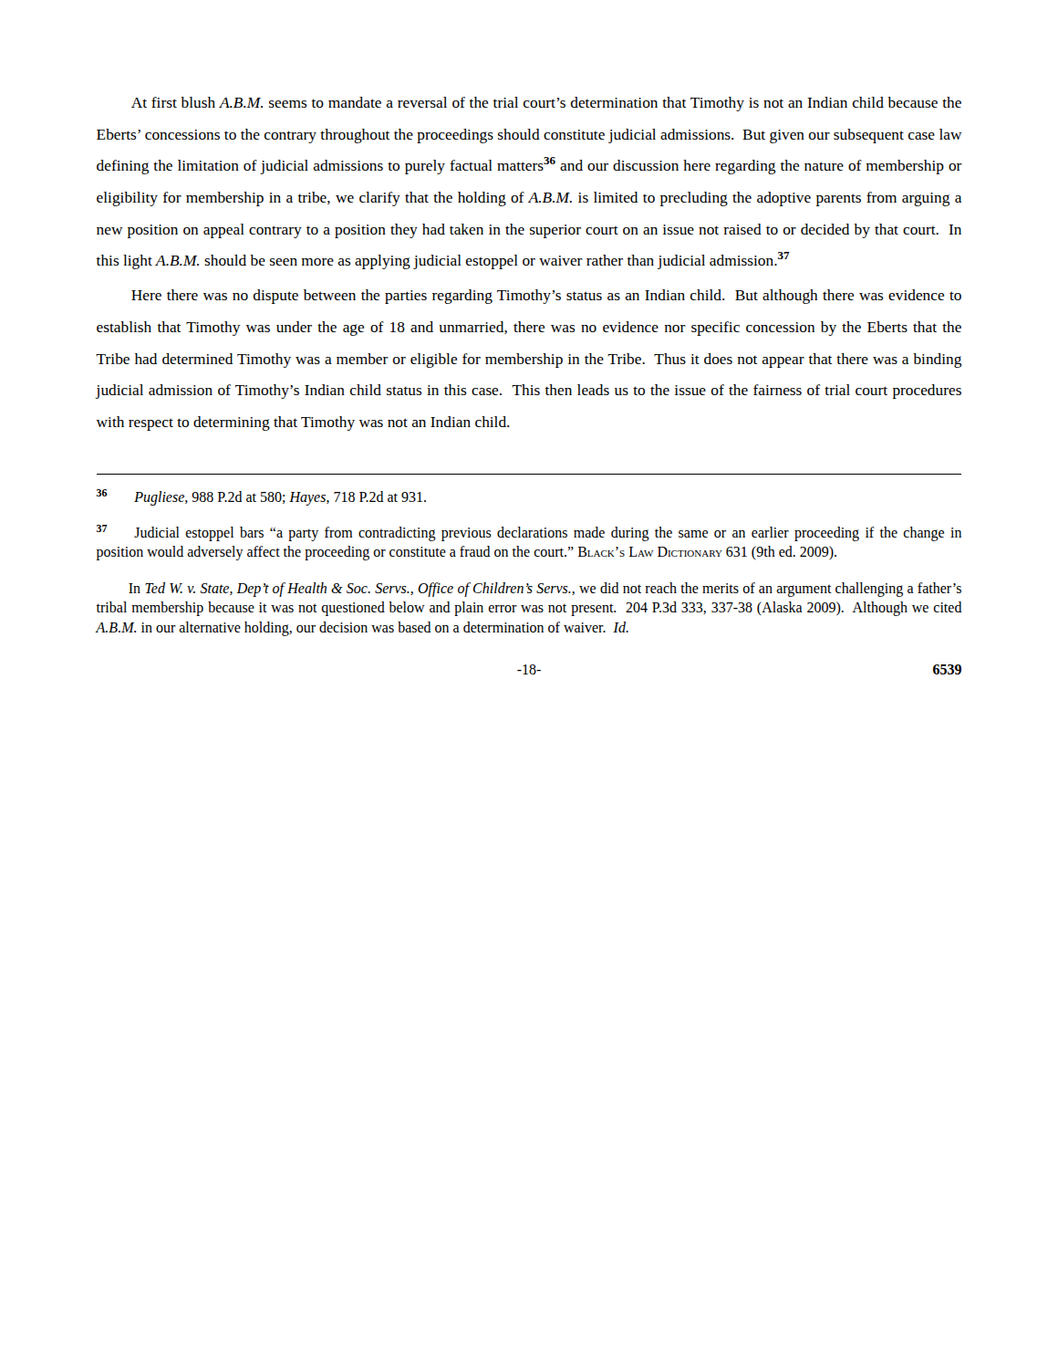At first blush A.B.M. seems to mandate a reversal of the trial court’s determination that Timothy is not an Indian child because the Eberts’ concessions to the contrary throughout the proceedings should constitute judicial admissions. But given our subsequent case law defining the limitation of judicial admissions to purely factual matters36 and our discussion here regarding the nature of membership or eligibility for membership in a tribe, we clarify that the holding of A.B.M. is limited to precluding the adoptive parents from arguing a new position on appeal contrary to a position they had taken in the superior court on an issue not raised to or decided by that court. In this light A.B.M. should be seen more as applying judicial estoppel or waiver rather than judicial admission.37
Here there was no dispute between the parties regarding Timothy’s status as an Indian child. But although there was evidence to establish that Timothy was under the age of 18 and unmarried, there was no evidence nor specific concession by the Eberts that the Tribe had determined Timothy was a member or eligible for membership in the Tribe. Thus it does not appear that there was a binding judicial admission of Timothy’s Indian child status in this case. This then leads us to the issue of the fairness of trial court procedures with respect to determining that Timothy was not an Indian child.
36 Pugliese, 988 P.2d at 580; Hayes, 718 P.2d at 931.
37 Judicial estoppel bars “a party from contradicting previous declarations made during the same or an earlier proceeding if the change in position would adversely affect the proceeding or constitute a fraud on the court.” Black’s Law Dictionary 631 (9th ed. 2009).
In Ted W. v. State, Dep’t of Health & Soc. Servs., Office of Children’s Servs., we did not reach the merits of an argument challenging a father’s tribal membership because it was not questioned below and plain error was not present. 204 P.3d 333, 337-38 (Alaska 2009). Although we cited A.B.M. in our alternative holding, our decision was based on a determination of waiver. Id.
-18- 6539